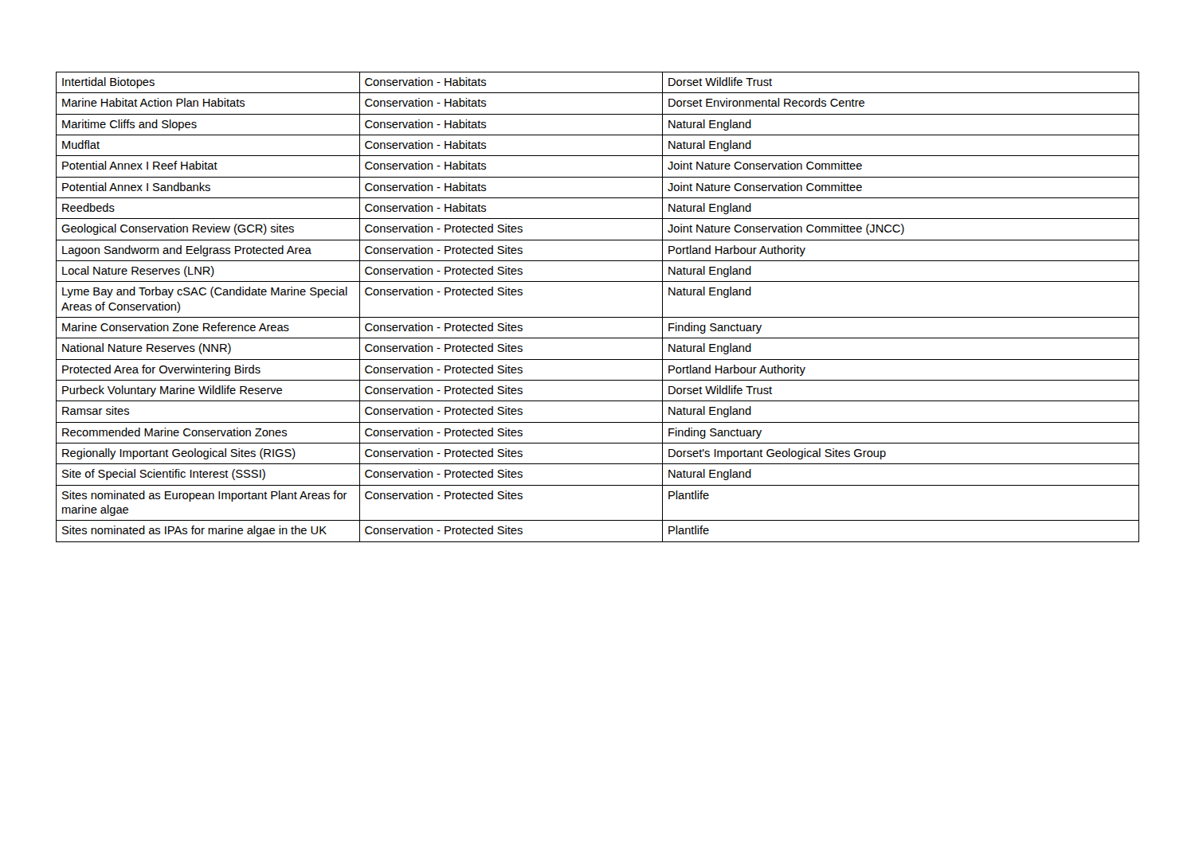| Intertidal Biotopes | Conservation - Habitats | Dorset Wildlife Trust |
| Marine Habitat Action Plan Habitats | Conservation - Habitats | Dorset Environmental Records Centre |
| Maritime Cliffs and Slopes | Conservation - Habitats | Natural England |
| Mudflat | Conservation - Habitats | Natural England |
| Potential Annex I Reef Habitat | Conservation - Habitats | Joint Nature Conservation Committee |
| Potential Annex I Sandbanks | Conservation - Habitats | Joint Nature Conservation Committee |
| Reedbeds | Conservation - Habitats | Natural England |
| Geological Conservation Review (GCR) sites | Conservation - Protected Sites | Joint Nature Conservation Committee (JNCC) |
| Lagoon Sandworm and Eelgrass Protected Area | Conservation - Protected Sites | Portland Harbour Authority |
| Local Nature Reserves (LNR) | Conservation - Protected Sites | Natural England |
| Lyme Bay and Torbay cSAC (Candidate Marine Special Areas of Conservation) | Conservation - Protected Sites | Natural England |
| Marine Conservation Zone Reference Areas | Conservation - Protected Sites | Finding Sanctuary |
| National Nature Reserves (NNR) | Conservation - Protected Sites | Natural England |
| Protected Area for Overwintering Birds | Conservation - Protected Sites | Portland Harbour Authority |
| Purbeck Voluntary Marine Wildlife Reserve | Conservation - Protected Sites | Dorset Wildlife Trust |
| Ramsar sites | Conservation - Protected Sites | Natural England |
| Recommended Marine Conservation Zones | Conservation - Protected Sites | Finding Sanctuary |
| Regionally Important Geological Sites (RIGS) | Conservation - Protected Sites | Dorset's Important Geological Sites Group |
| Site of Special Scientific Interest (SSSI) | Conservation - Protected Sites | Natural England |
| Sites nominated as European Important Plant Areas for marine algae | Conservation - Protected Sites | Plantlife |
| Sites nominated as IPAs for marine algae in the UK | Conservation - Protected Sites | Plantlife |